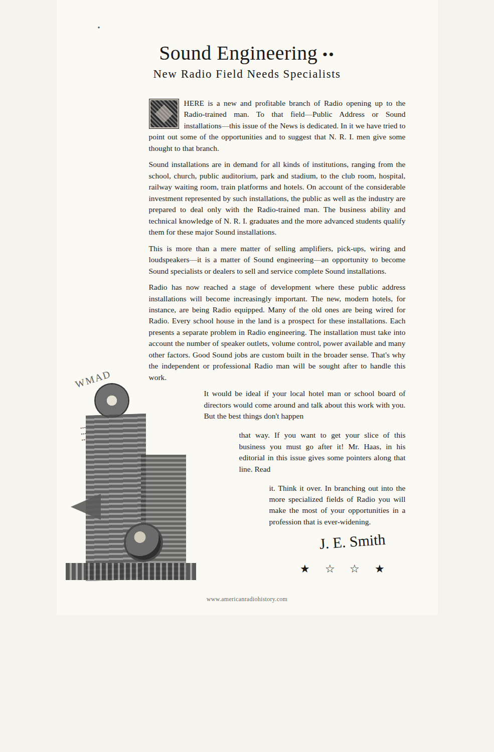•
Sound Engineering ••
New Radio Field Needs Specialists
HERE is a new and profitable branch of Radio opening up to the Radio-trained man. To that field—Public Address or Sound installations—this issue of the News is dedicated. In it we have tried to point out some of the opportunities and to suggest that N. R. I. men give some thought to that branch.
Sound installations are in demand for all kinds of institutions, ranging from the school, church, public auditorium, park and stadium, to the club room, hospital, railway waiting room, train platforms and hotels. On account of the considerable investment represented by such installations, the public as well as the industry are prepared to deal only with the Radio-trained man. The business ability and technical knowledge of N. R. I. graduates and the more advanced students qualify them for these major Sound installations.
This is more than a mere matter of selling amplifiers, pick-ups, wiring and loudspeakers—it is a matter of Sound engineering—an opportunity to become Sound specialists or dealers to sell and service complete Sound installations.
Radio has now reached a stage of development where these public address installations will become increasingly important. The new, modern hotels, for instance, are being Radio equipped. Many of the old ones are being wired for Radio. Every school house in the land is a prospect for these installations. Each presents a separate problem in Radio engineering. The installation must take into account the number of speaker outlets, volume control, power available and many other factors. Good Sound jobs are custom built in the broader sense. That's why the independent or professional Radio man will be sought after to handle this work.
It would be ideal if your local hotel man or school board of directors would come around and talk about this work with you. But the best things don't happen
that way. If you want to get your slice of this business you must go after it! Mr. Haas, in his editorial in this issue gives some pointers along that line. Read
it. Think it over. In branching out into the more specialized fields of Radio you will make the most of your opportunities in a profession that is ever-widening.
J. E. Smith
★ ☆ ☆ ★
WMAD
•••
•••
•••
↗
www.americanradiohistory.com